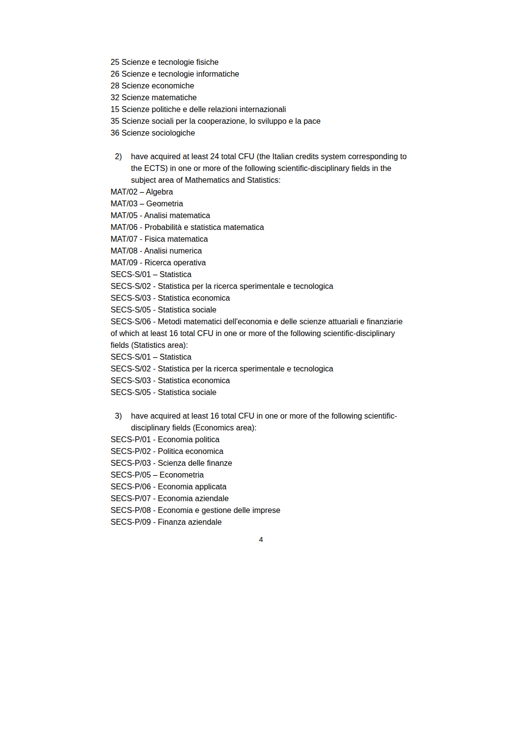25 Scienze e tecnologie fisiche
26 Scienze e tecnologie informatiche
28 Scienze economiche
32 Scienze matematiche
15 Scienze politiche e delle relazioni internazionali
35 Scienze sociali per la cooperazione, lo sviluppo e la pace
36 Scienze sociologiche
2) have acquired at least 24 total CFU (the Italian credits system corresponding to the ECTS) in one or more of the following scientific-disciplinary fields in the subject area of Mathematics and Statistics:
MAT/02 – Algebra
MAT/03 – Geometria
MAT/05 - Analisi matematica
MAT/06 - Probabilità e statistica matematica
MAT/07 - Fisica matematica
MAT/08 - Analisi numerica
MAT/09 - Ricerca operativa
SECS-S/01 – Statistica
SECS-S/02 - Statistica per la ricerca sperimentale e tecnologica
SECS-S/03 - Statistica economica
SECS-S/05 - Statistica sociale
SECS-S/06 - Metodi matematici dell'economia e delle scienze attuariali e finanziarie
of which at least 16 total CFU in one or more of the following scientific-disciplinary fields (Statistics area):
SECS-S/01 – Statistica
SECS-S/02 - Statistica per la ricerca sperimentale e tecnologica
SECS-S/03 - Statistica economica
SECS-S/05 - Statistica sociale
3) have acquired at least 16 total CFU in one or more of the following scientific-disciplinary fields (Economics area):
SECS-P/01 - Economia politica
SECS-P/02 - Politica economica
SECS-P/03 - Scienza delle finanze
SECS-P/05 – Econometria
SECS-P/06 - Economia applicata
SECS-P/07 - Economia aziendale
SECS-P/08 - Economia e gestione delle imprese
SECS-P/09 - Finanza aziendale
4